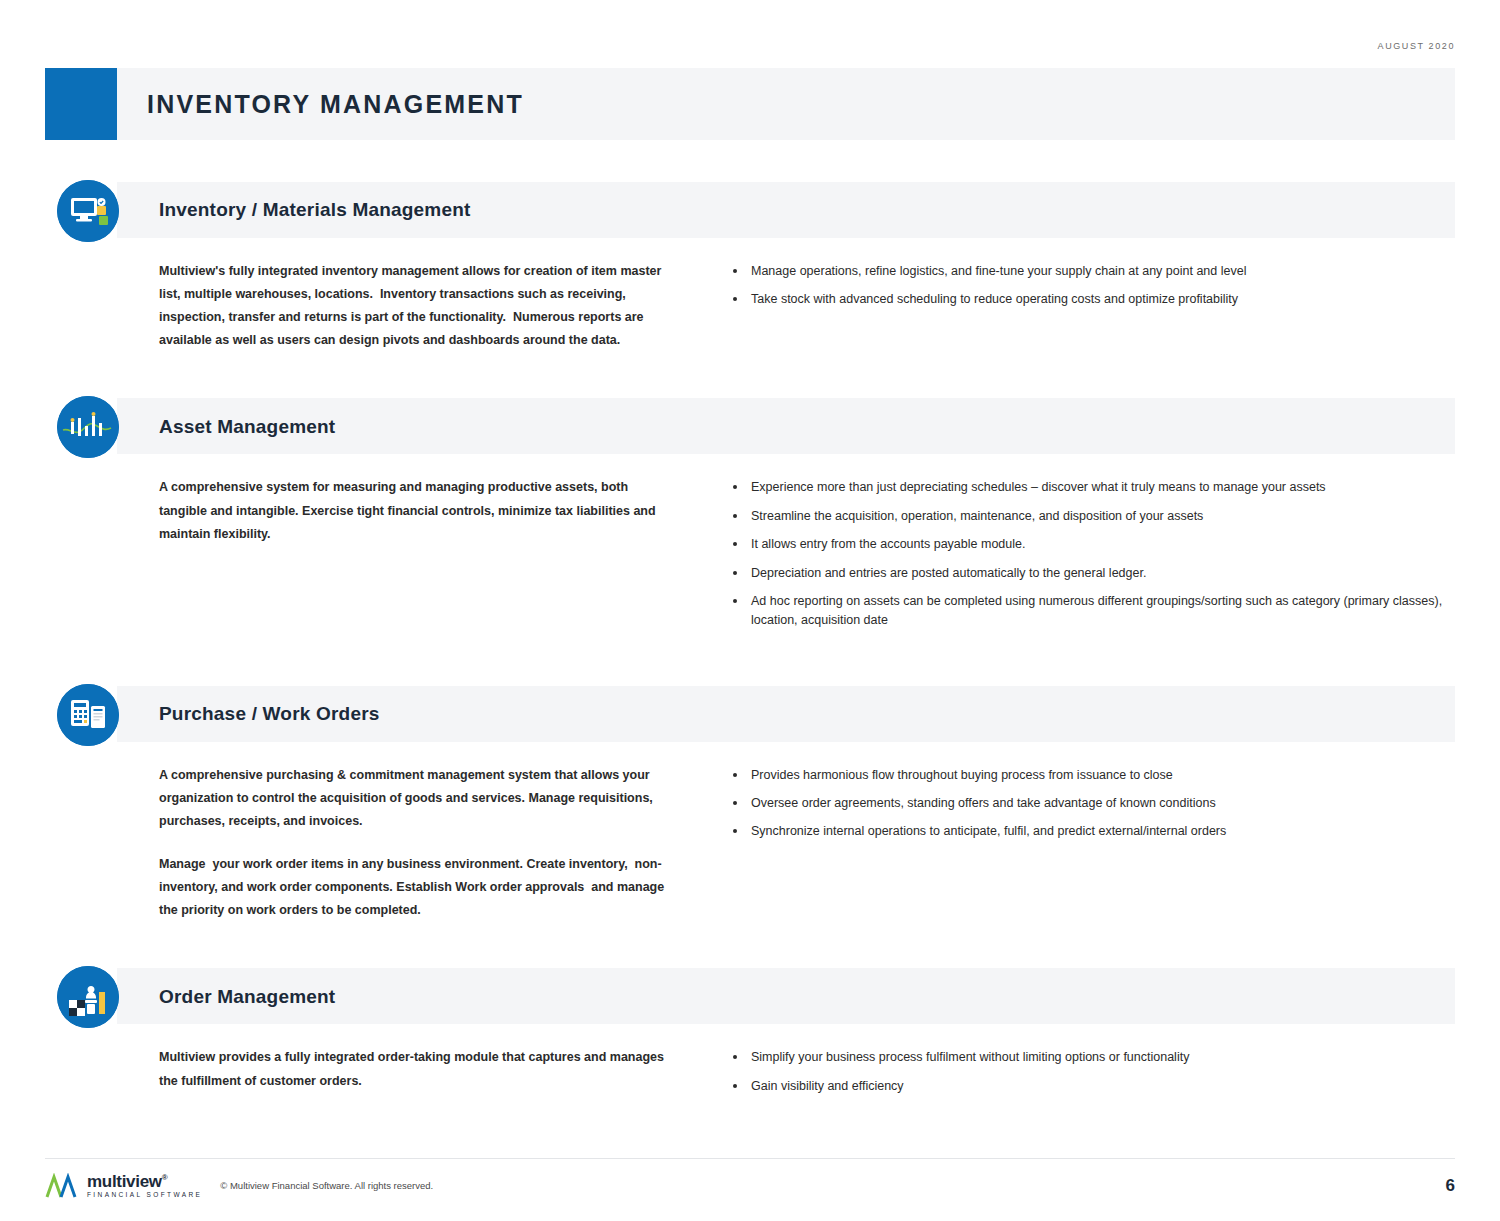AUGUST 2020
INVENTORY MANAGEMENT
Inventory / Materials Management
Multiview's fully integrated inventory management allows for creation of item master list, multiple warehouses, locations. Inventory transactions such as receiving, inspection, transfer and returns is part of the functionality. Numerous reports are available as well as users can design pivots and dashboards around the data.
Manage operations, refine logistics, and fine-tune your supply chain at any point and level
Take stock with advanced scheduling to reduce operating costs and optimize profitability
Asset Management
A comprehensive system for measuring and managing productive assets, both tangible and intangible. Exercise tight financial controls, minimize tax liabilities and maintain flexibility.
Experience more than just depreciating schedules – discover what it truly means to manage your assets
Streamline the acquisition, operation, maintenance, and disposition of your assets
It allows entry from the accounts payable module.
Depreciation and entries are posted automatically to the general ledger.
Ad hoc reporting on assets can be completed using numerous different groupings/sorting such as category (primary classes), location, acquisition date
Purchase / Work Orders
A comprehensive purchasing & commitment management system that allows your organization to control the acquisition of goods and services. Manage requisitions, purchases, receipts, and invoices.
Manage your work order items in any business environment. Create inventory, non-inventory, and work order components. Establish Work order approvals and manage the priority on work orders to be completed.
Provides harmonious flow throughout buying process from issuance to close
Oversee order agreements, standing offers and take advantage of known conditions
Synchronize internal operations to anticipate, fulfil, and predict external/internal orders
Order Management
Multiview provides a fully integrated order-taking module that captures and manages the fulfillment of customer orders.
Simplify your business process fulfilment without limiting options or functionality
Gain visibility and efficiency
multiview®
FINANCIAL SOFTWARE
© Multiview Financial Software. All rights reserved.
6